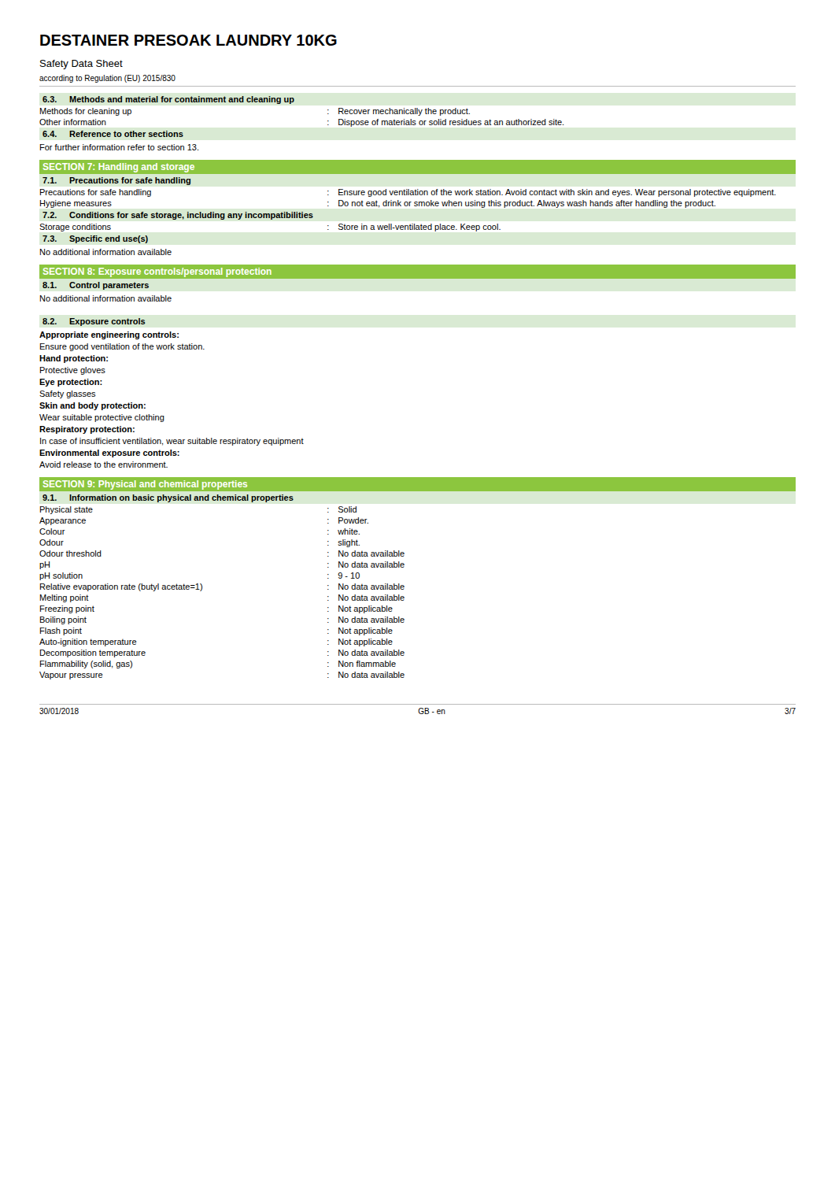DESTAINER PRESOAK LAUNDRY 10KG
Safety Data Sheet
according to Regulation (EU) 2015/830
6.3. Methods and material for containment and cleaning up
| Methods for cleaning up | : | Recover mechanically the product. |
| Other information | : | Dispose of materials or solid residues at an authorized site. |
6.4. Reference to other sections
For further information refer to section 13.
SECTION 7: Handling and storage
7.1. Precautions for safe handling
| Precautions for safe handling | : | Ensure good ventilation of the work station. Avoid contact with skin and eyes. Wear personal protective equipment. |
| Hygiene measures | : | Do not eat, drink or smoke when using this product. Always wash hands after handling the product. |
7.2. Conditions for safe storage, including any incompatibilities
| Storage conditions | : | Store in a well-ventilated place. Keep cool. |
7.3. Specific end use(s)
No additional information available
SECTION 8: Exposure controls/personal protection
8.1. Control parameters
No additional information available
8.2. Exposure controls
Appropriate engineering controls:
Ensure good ventilation of the work station.
Hand protection:
Protective gloves
Eye protection:
Safety glasses
Skin and body protection:
Wear suitable protective clothing
Respiratory protection:
In case of insufficient ventilation, wear suitable respiratory equipment
Environmental exposure controls:
Avoid release to the environment.
SECTION 9: Physical and chemical properties
9.1. Information on basic physical and chemical properties
| Physical state | : | Solid |
| Appearance | : | Powder. |
| Colour | : | white. |
| Odour | : | slight. |
| Odour threshold | : | No data available |
| pH | : | No data available |
| pH solution | : | 9 - 10 |
| Relative evaporation rate (butyl acetate=1) | : | No data available |
| Melting point | : | No data available |
| Freezing point | : | Not applicable |
| Boiling point | : | No data available |
| Flash point | : | Not applicable |
| Auto-ignition temperature | : | Not applicable |
| Decomposition temperature | : | No data available |
| Flammability (solid, gas) | : | Non flammable |
| Vapour pressure | : | No data available |
30/01/2018 GB - en 3/7